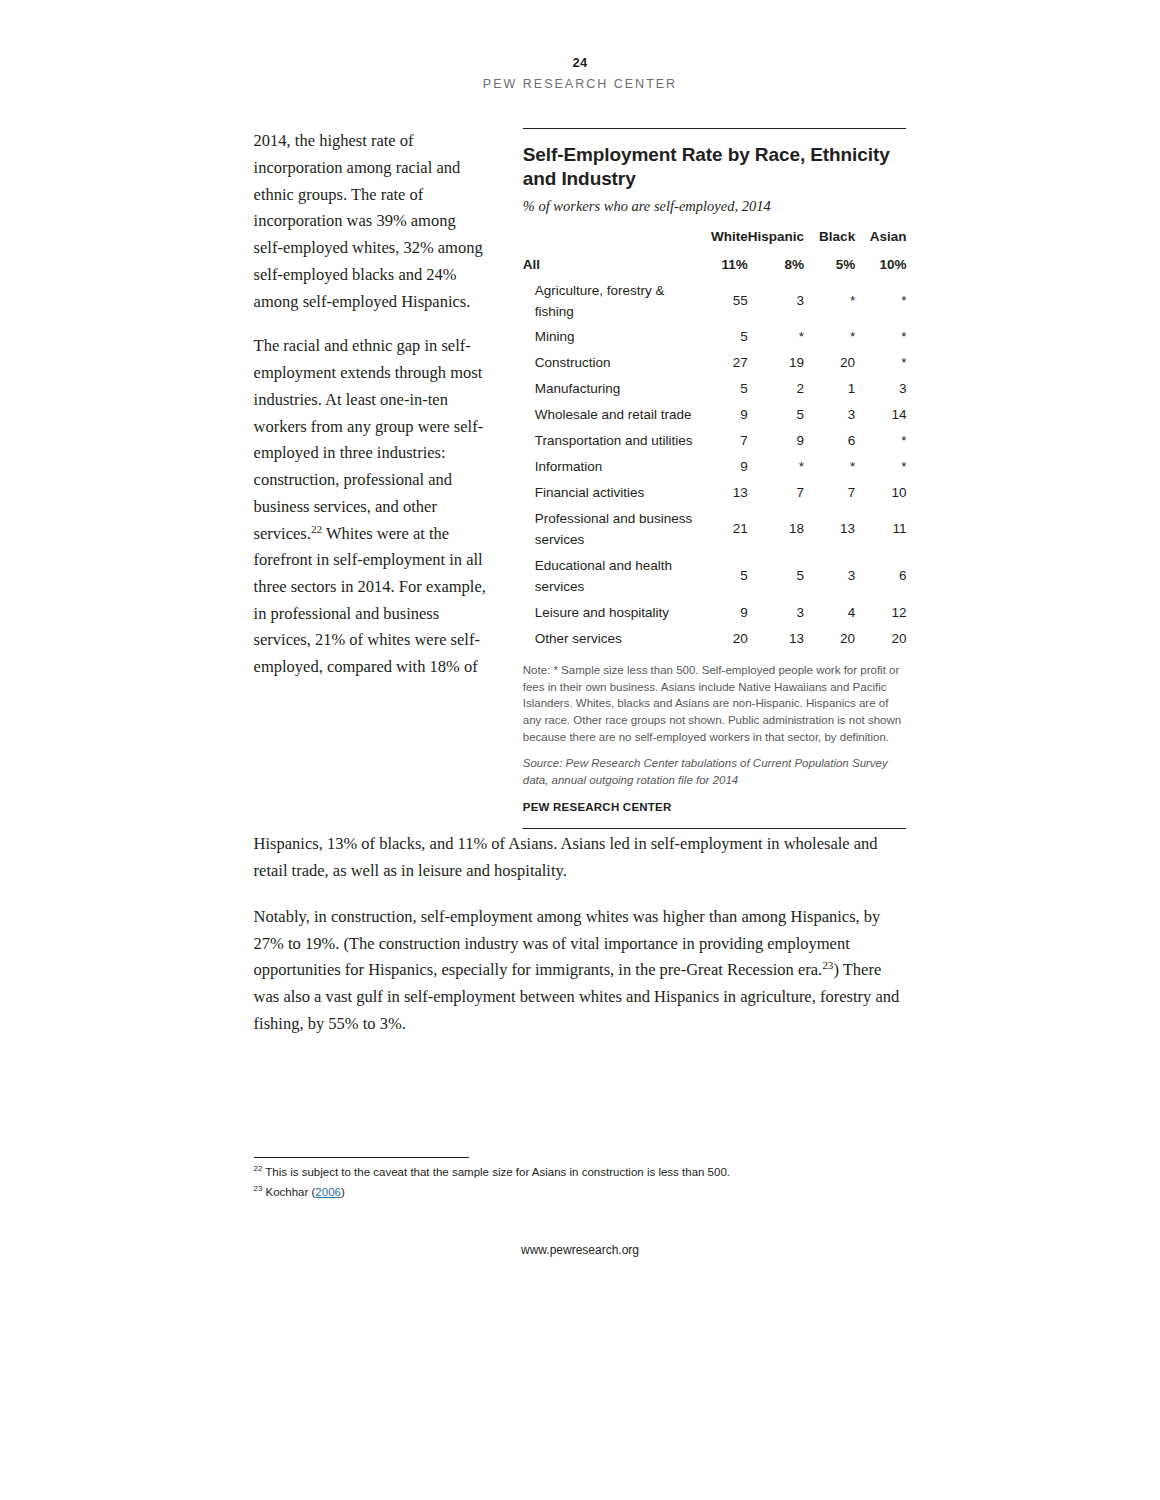24
PEW RESEARCH CENTER
2014, the highest rate of incorporation among racial and ethnic groups. The rate of incorporation was 39% among self-employed whites, 32% among self-employed blacks and 24% among self-employed Hispanics.
The racial and ethnic gap in self-employment extends through most industries. At least one-in-ten workers from any group were self-employed in three industries: construction, professional and business services, and other services.22 Whites were at the forefront in self-employment in all three sectors in 2014. For example, in professional and business services, 21% of whites were self-employed, compared with 18% of
Self-Employment Rate by Race, Ethnicity and Industry
% of workers who are self-employed, 2014
| | White | Hispanic | Black | Asian |
| --- | --- | --- | --- | --- |
| All | 11% | 8% | 5% | 10% |
| Agriculture, forestry & fishing | 55 | 3 | * | * |
| Mining | 5 | * | * | * |
| Construction | 27 | 19 | 20 | * |
| Manufacturing | 5 | 2 | 1 | 3 |
| Wholesale and retail trade | 9 | 5 | 3 | 14 |
| Transportation and utilities | 7 | 9 | 6 | * |
| Information | 9 | * | * | * |
| Financial activities | 13 | 7 | 7 | 10 |
| Professional and business services | 21 | 18 | 13 | 11 |
| Educational and health services | 5 | 5 | 3 | 6 |
| Leisure and hospitality | 9 | 3 | 4 | 12 |
| Other services | 20 | 13 | 20 | 20 |
Note: * Sample size less than 500. Self-employed people work for profit or fees in their own business. Asians include Native Hawaiians and Pacific Islanders. Whites, blacks and Asians are non-Hispanic. Hispanics are of any race. Other race groups not shown. Public administration is not shown because there are no self-employed workers in that sector, by definition.
Source: Pew Research Center tabulations of Current Population Survey data, annual outgoing rotation file for 2014
PEW RESEARCH CENTER
Hispanics, 13% of blacks, and 11% of Asians. Asians led in self-employment in wholesale and retail trade, as well as in leisure and hospitality.
Notably, in construction, self-employment among whites was higher than among Hispanics, by 27% to 19%. (The construction industry was of vital importance in providing employment opportunities for Hispanics, especially for immigrants, in the pre-Great Recession era.23) There was also a vast gulf in self-employment between whites and Hispanics in agriculture, forestry and fishing, by 55% to 3%.
22 This is subject to the caveat that the sample size for Asians in construction is less than 500.
23 Kochhar (2006)
www.pewresearch.org